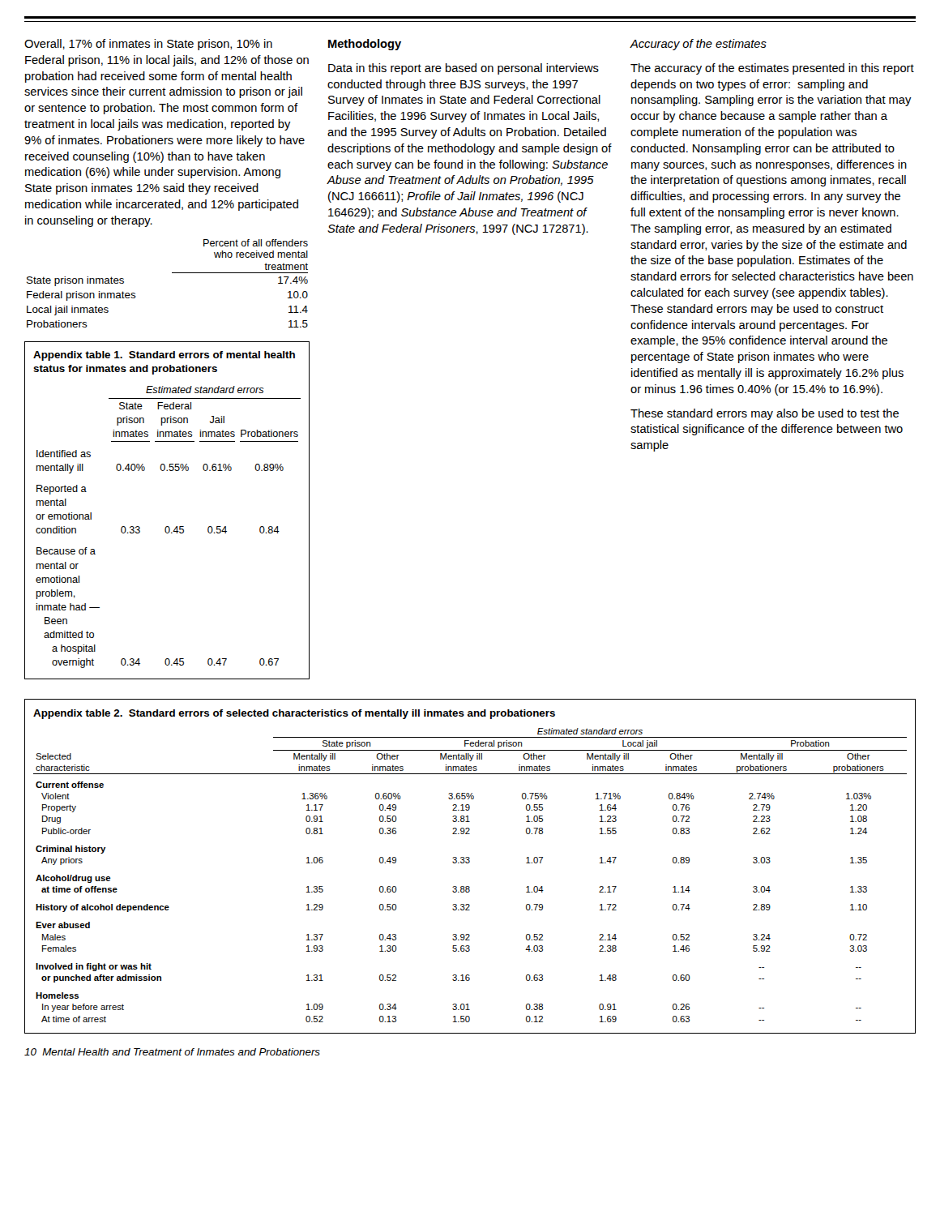Overall, 17% of inmates in State prison, 10% in Federal prison, 11% in local jails, and 12% of those on probation had received some form of mental health services since their current admission to prison or jail or sentence to probation. The most common form of treatment in local jails was medication, reported by 9% of inmates. Probationers were more likely to have received counseling (10%) than to have taken medication (6%) while under supervision. Among State prison inmates 12% said they received medication while incarcerated, and 12% participated in counseling or therapy.
| | Percent of all offenders who received mental treatment |
| State prison inmates | 17.4% |
| Federal prison inmates | 10.0 |
| Local jail inmates | 11.4 |
| Probationers | 11.5 |
Appendix table 1. Standard errors of mental health status for inmates and probationers
| | Estimated standard errors |
| | State prison inmates | Federal prison inmates | Jail inmates | Probationers |
| Identified as mentally ill | 0.40% | 0.55% | 0.61% | 0.89% |
| Reported a mental or emotional condition | 0.33 | 0.45 | 0.54 | 0.84 |
| Because of a mental or emotional problem, inmate had — Been admitted to a hospital overnight | 0.34 | 0.45 | 0.47 | 0.67 |
Methodology
Data in this report are based on personal interviews conducted through three BJS surveys, the 1997 Survey of Inmates in State and Federal Correctional Facilities, the 1996 Survey of Inmates in Local Jails, and the 1995 Survey of Adults on Probation. Detailed descriptions of the methodology and sample design of each survey can be found in the following: Substance Abuse and Treatment of Adults on Probation, 1995 (NCJ 166611); Profile of Jail Inmates, 1996 (NCJ 164629); and Substance Abuse and Treatment of State and Federal Prisoners, 1997 (NCJ 172871).
Accuracy of the estimates
The accuracy of the estimates presented in this report depends on two types of error: sampling and nonsampling. Sampling error is the variation that may occur by chance because a sample rather than a complete numeration of the population was conducted. Nonsampling error can be attributed to many sources, such as nonresponses, differences in the interpretation of questions among inmates, recall difficulties, and processing errors. In any survey the full extent of the nonsampling error is never known. The sampling error, as measured by an estimated standard error, varies by the size of the estimate and the size of the base population. Estimates of the standard errors for selected characteristics have been calculated for each survey (see appendix tables). These standard errors may be used to construct confidence intervals around percentages. For example, the 95% confidence interval around the percentage of State prison inmates who were identified as mentally ill is approximately 16.2% plus or minus 1.96 times 0.40% (or 15.4% to 16.9%).
These standard errors may also be used to test the statistical significance of the difference between two sample
Appendix table 2. Standard errors of selected characteristics of mentally ill inmates and probationers
| | Estimated standard errors |
| | State prison | Federal prison | Local jail | Probation |
| Selected | Mentally ill | Other | Mentally ill | Other | Mentally ill | Other | Mentally ill | Other |
| characteristic | inmates | inmates | inmates | inmates | inmates | inmates | probationers | probationers |
| Current offense | |
| Violent | 1.36% | 0.60% | 3.65% | 0.75% | 1.71% | 0.84% | 2.74% | 1.03% |
| Property | 1.17 | 0.49 | 2.19 | 0.55 | 1.64 | 0.76 | 2.79 | 1.20 |
| Drug | 0.91 | 0.50 | 3.81 | 1.05 | 1.23 | 0.72 | 2.23 | 1.08 |
| Public-order | 0.81 | 0.36 | 2.92 | 0.78 | 1.55 | 0.83 | 2.62 | 1.24 |
| Criminal history | |
| Any priors | 1.06 | 0.49 | 3.33 | 1.07 | 1.47 | 0.89 | 3.03 | 1.35 |
| Alcohol/drug use | |
| at time of offense | 1.35 | 0.60 | 3.88 | 1.04 | 2.17 | 1.14 | 3.04 | 1.33 |
| History of alcohol dependence | 1.29 | 0.50 | 3.32 | 0.79 | 1.72 | 0.74 | 2.89 | 1.10 |
| Ever abused | |
| Males | 1.37 | 0.43 | 3.92 | 0.52 | 2.14 | 0.52 | 3.24 | 0.72 |
| Females | 1.93 | 1.30 | 5.63 | 4.03 | 2.38 | 1.46 | 5.92 | 3.03 |
| Involved in fight or was hit | | | | | | | -- | -- |
| or punched after admission | 1.31 | 0.52 | 3.16 | 0.63 | 1.48 | 0.60 | -- | -- |
| Homeless | |
| In year before arrest | 1.09 | 0.34 | 3.01 | 0.38 | 0.91 | 0.26 | -- | -- |
| At time of arrest | 0.52 | 0.13 | 1.50 | 0.12 | 1.69 | 0.63 | -- | -- |
10 Mental Health and Treatment of Inmates and Probationers